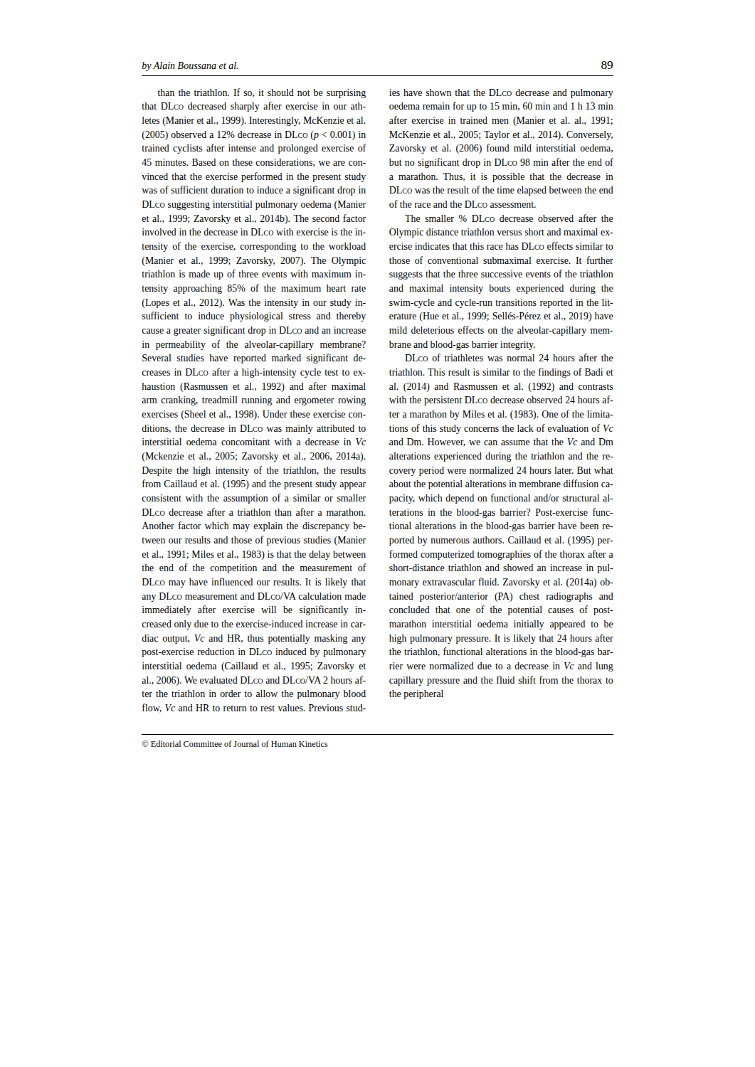by Alain Boussana et al. 89
than the triathlon. If so, it should not be surprising that DLco decreased sharply after exercise in our athletes (Manier et al., 1999). Interestingly, McKenzie et al. (2005) observed a 12% decrease in DLco (p < 0.001) in trained cyclists after intense and prolonged exercise of 45 minutes. Based on these considerations, we are convinced that the exercise performed in the present study was of sufficient duration to induce a significant drop in DLco suggesting interstitial pulmonary oedema (Manier et al., 1999; Zavorsky et al., 2014b). The second factor involved in the decrease in DLco with exercise is the intensity of the exercise, corresponding to the workload (Manier et al., 1999; Zavorsky, 2007). The Olympic triathlon is made up of three events with maximum intensity approaching 85% of the maximum heart rate (Lopes et al., 2012). Was the intensity in our study insufficient to induce physiological stress and thereby cause a greater significant drop in DLco and an increase in permeability of the alveolar-capillary membrane? Several studies have reported marked significant decreases in DLco after a high-intensity cycle test to exhaustion (Rasmussen et al., 1992) and after maximal arm cranking, treadmill running and ergometer rowing exercises (Sheel et al., 1998). Under these exercise conditions, the decrease in DLco was mainly attributed to interstitial oedema concomitant with a decrease in Vc (Mckenzie et al., 2005; Zavorsky et al., 2006, 2014a). Despite the high intensity of the triathlon, the results from Caillaud et al. (1995) and the present study appear consistent with the assumption of a similar or smaller DLco decrease after a triathlon than after a marathon. Another factor which may explain the discrepancy between our results and those of previous studies (Manier et al., 1991; Miles et al., 1983) is that the delay between the end of the competition and the measurement of DLco may have influenced our results. It is likely that any DLco measurement and DLco/VA calculation made immediately after exercise will be significantly increased only due to the exercise-induced increase in cardiac output, Vc and HR, thus potentially masking any post-exercise reduction in DLco induced by pulmonary interstitial oedema (Caillaud et al., 1995; Zavorsky et al., 2006). We evaluated DLco and DLco/VA 2 hours after the triathlon in order to allow the pulmonary blood flow, Vc and HR to return to rest values. Previous studies have shown that the DLco decrease and pulmonary oedema remain for up to 15 min, 60 min and 1 h 13 min after exercise in trained men (Manier et al. al., 1991; McKenzie et al., 2005; Taylor et al., 2014). Conversely, Zavorsky et al. (2006) found mild interstitial oedema, but no significant drop in DLco 98 min after the end of a marathon. Thus, it is possible that the decrease in DLco was the result of the time elapsed between the end of the race and the DLco assessment.
The smaller % DLco decrease observed after the Olympic distance triathlon versus short and maximal exercise indicates that this race has DLco effects similar to those of conventional submaximal exercise. It further suggests that the three successive events of the triathlon and maximal intensity bouts experienced during the swim-cycle and cycle-run transitions reported in the literature (Hue et al., 1999; Sellés-Pérez et al., 2019) have mild deleterious effects on the alveolar-capillary membrane and blood-gas barrier integrity.
DLco of triathletes was normal 24 hours after the triathlon. This result is similar to the findings of Badi et al. (2014) and Rasmussen et al. (1992) and contrasts with the persistent DLco decrease observed 24 hours after a marathon by Miles et al. (1983). One of the limitations of this study concerns the lack of evaluation of Vc and Dm. However, we can assume that the Vc and Dm alterations experienced during the triathlon and the recovery period were normalized 24 hours later. But what about the potential alterations in membrane diffusion capacity, which depend on functional and/or structural alterations in the blood-gas barrier? Post-exercise functional alterations in the blood-gas barrier have been reported by numerous authors. Caillaud et al. (1995) performed computerized tomographies of the thorax after a short-distance triathlon and showed an increase in pulmonary extravascular fluid. Zavorsky et al. (2014a) obtained posterior/anterior (PA) chest radiographs and concluded that one of the potential causes of post-marathon interstitial oedema initially appeared to be high pulmonary pressure. It is likely that 24 hours after the triathlon, functional alterations in the blood-gas barrier were normalized due to a decrease in Vc and lung capillary pressure and the fluid shift from the thorax to the peripheral
© Editorial Committee of Journal of Human Kinetics